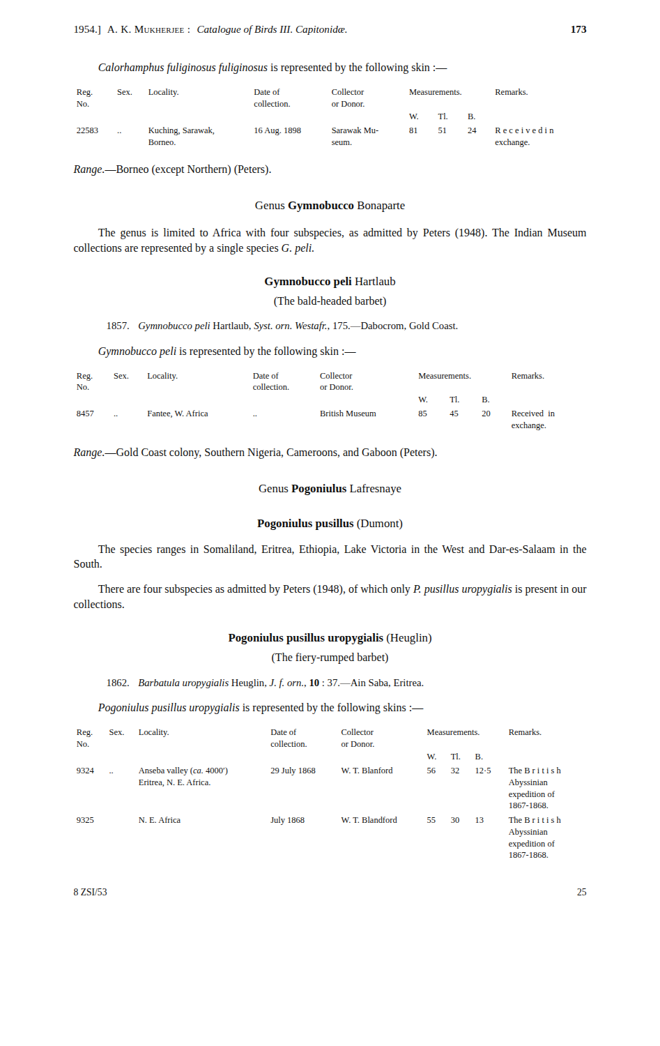1954.] A. K. Mukherjee : Catalogue of Birds III. Capitonidæ. 173
Calorhamphus fuliginosus fuliginosus is represented by the following skin :—
| Reg. No. | Sex. | Locality. | Date of collection. | Collector or Donor. | Measurements. | Remarks. |
| --- | --- | --- | --- | --- | --- | --- |
| | | | | | W. | Tl. | B. | |
| 22583 | .. | Kuching, Sarawak, Borneo. | 16 Aug. 1898 | Sarawak Mu- seum. | 81 | 51 | 24 | R e c e i v e d i n exchange. |
Range.—Borneo (except Northern) (Peters).
Genus Gymnobucco Bonaparte
The genus is limited to Africa with four subspecies, as admitted by Peters (1948). The Indian Museum collections are represented by a single species G. peli.
Gymnobucco peli Hartlaub
(The bald-headed barbet)
1857. Gymnobucco peli Hartlaub, Syst. orn. Westafr., 175.—Dabocrom, Gold Coast.
Gymnobucco peli is represented by the following skin :—
| Reg. No. | Sex. | Locality. | Date of collection. | Collector or Donor. | Measurements. | Remarks. |
| --- | --- | --- | --- | --- | --- | --- |
| | | | | | W. | Tl. | B. | |
| 8457 | .. | Fantee, W. Africa | .. | British Museum | 85 | 45 | 20 | Received in exchange. |
Range.—Gold Coast colony, Southern Nigeria, Cameroons, and Gaboon (Peters).
Genus Pogoniulus Lafresnaye
Pogoniulus pusillus (Dumont)
The species ranges in Somaliland, Eritrea, Ethiopia, Lake Victoria in the West and Dar-es-Salaam in the South.
There are four subspecies as admitted by Peters (1948), of which only P. pusillus uropygialis is present in our collections.
Pogoniulus pusillus uropygialis (Heuglin)
(The fiery-rumped barbet)
1862. Barbatula uropygialis Heuglin, J. f. orn., 10 : 37.—Ain Saba, Eritrea.
Pogoniulus pusillus uropygialis is represented by the following skins :—
| Reg. No. | Sex. | Locality. | Date of collection. | Collector or Donor. | Measurements. | Remarks. |
| --- | --- | --- | --- | --- | --- | --- |
| | | | | | W. | Tl. | B. | |
| 9324 | .. | Anseba valley ( ca. 4000′) Eritrea, N. E. Africa. | 29 July 1868 | W. T. Blanford | 56 | 32 | 12·5 | The B r i t i s h Abyssinian expedition of 1867-1868. |
| 9325 | | N. E. Africa | July 1868 | W. T. Blandford | 55 | 30 | 13 | The B r i t i s h Abyssinian expedition of 1867-1868. |
8 ZSI/53 25